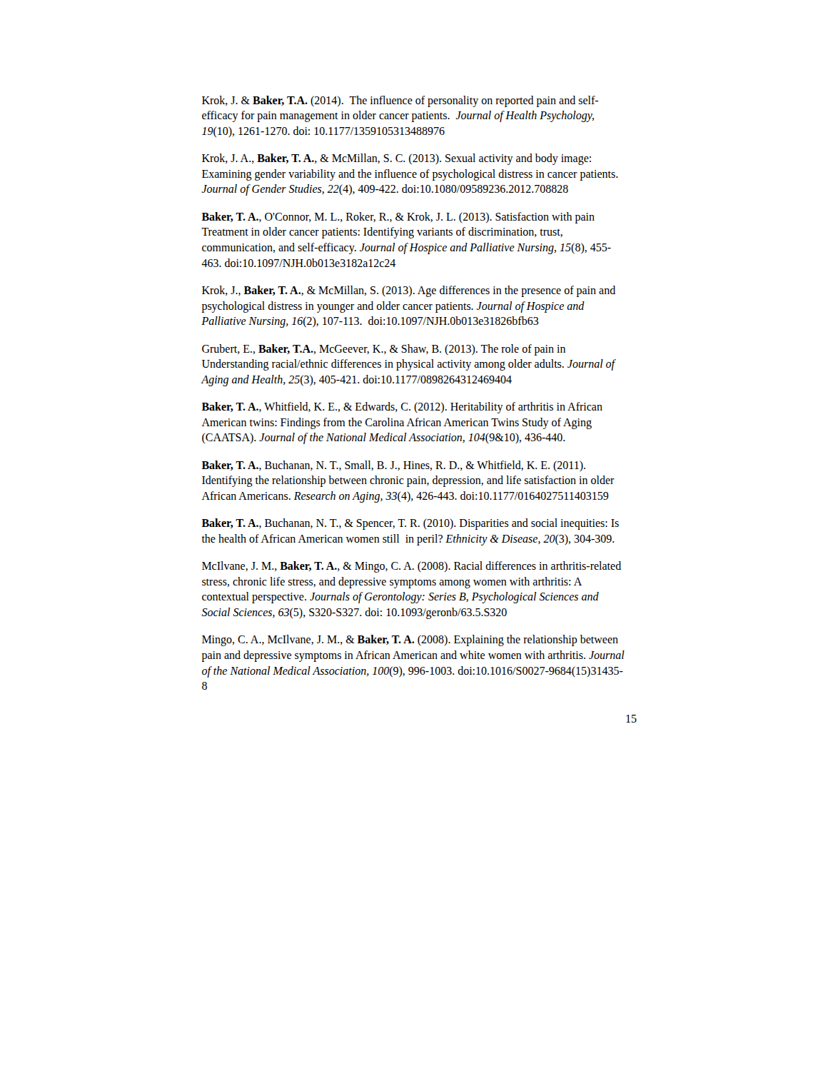Krok, J. & Baker, T.A. (2014). The influence of personality on reported pain and self-efficacy for pain management in older cancer patients. Journal of Health Psychology, 19(10), 1261-1270. doi: 10.1177/1359105313488976
Krok, J. A., Baker, T. A., & McMillan, S. C. (2013). Sexual activity and body image: Examining gender variability and the influence of psychological distress in cancer patients. Journal of Gender Studies, 22(4), 409-422. doi:10.1080/09589236.2012.708828
Baker, T. A., O'Connor, M. L., Roker, R., & Krok, J. L. (2013). Satisfaction with pain Treatment in older cancer patients: Identifying variants of discrimination, trust, communication, and self-efficacy. Journal of Hospice and Palliative Nursing, 15(8), 455-463. doi:10.1097/NJH.0b013e3182a12c24
Krok, J., Baker, T. A., & McMillan, S. (2013). Age differences in the presence of pain and psychological distress in younger and older cancer patients. Journal of Hospice and Palliative Nursing, 16(2), 107-113. doi:10.1097/NJH.0b013e31826bfb63
Grubert, E., Baker, T.A., McGeever, K., & Shaw, B. (2013). The role of pain in Understanding racial/ethnic differences in physical activity among older adults. Journal of Aging and Health, 25(3), 405-421. doi:10.1177/0898264312469404
Baker, T. A., Whitfield, K. E., & Edwards, C. (2012). Heritability of arthritis in African American twins: Findings from the Carolina African American Twins Study of Aging (CAATSA). Journal of the National Medical Association, 104(9&10), 436-440.
Baker, T. A., Buchanan, N. T., Small, B. J., Hines, R. D., & Whitfield, K. E. (2011). Identifying the relationship between chronic pain, depression, and life satisfaction in older African Americans. Research on Aging, 33(4), 426-443. doi:10.1177/0164027511403159
Baker, T. A., Buchanan, N. T., & Spencer, T. R. (2010). Disparities and social inequities: Is the health of African American women still in peril? Ethnicity & Disease, 20(3), 304-309.
McIlvane, J. M., Baker, T. A., & Mingo, C. A. (2008). Racial differences in arthritis-related stress, chronic life stress, and depressive symptoms among women with arthritis: A contextual perspective. Journals of Gerontology: Series B, Psychological Sciences and Social Sciences, 63(5), S320-S327. doi: 10.1093/geronb/63.5.S320
Mingo, C. A., McIlvane, J. M., & Baker, T. A. (2008). Explaining the relationship between pain and depressive symptoms in African American and white women with arthritis. Journal of the National Medical Association, 100(9), 996-1003. doi:10.1016/S0027-9684(15)31435-8
15